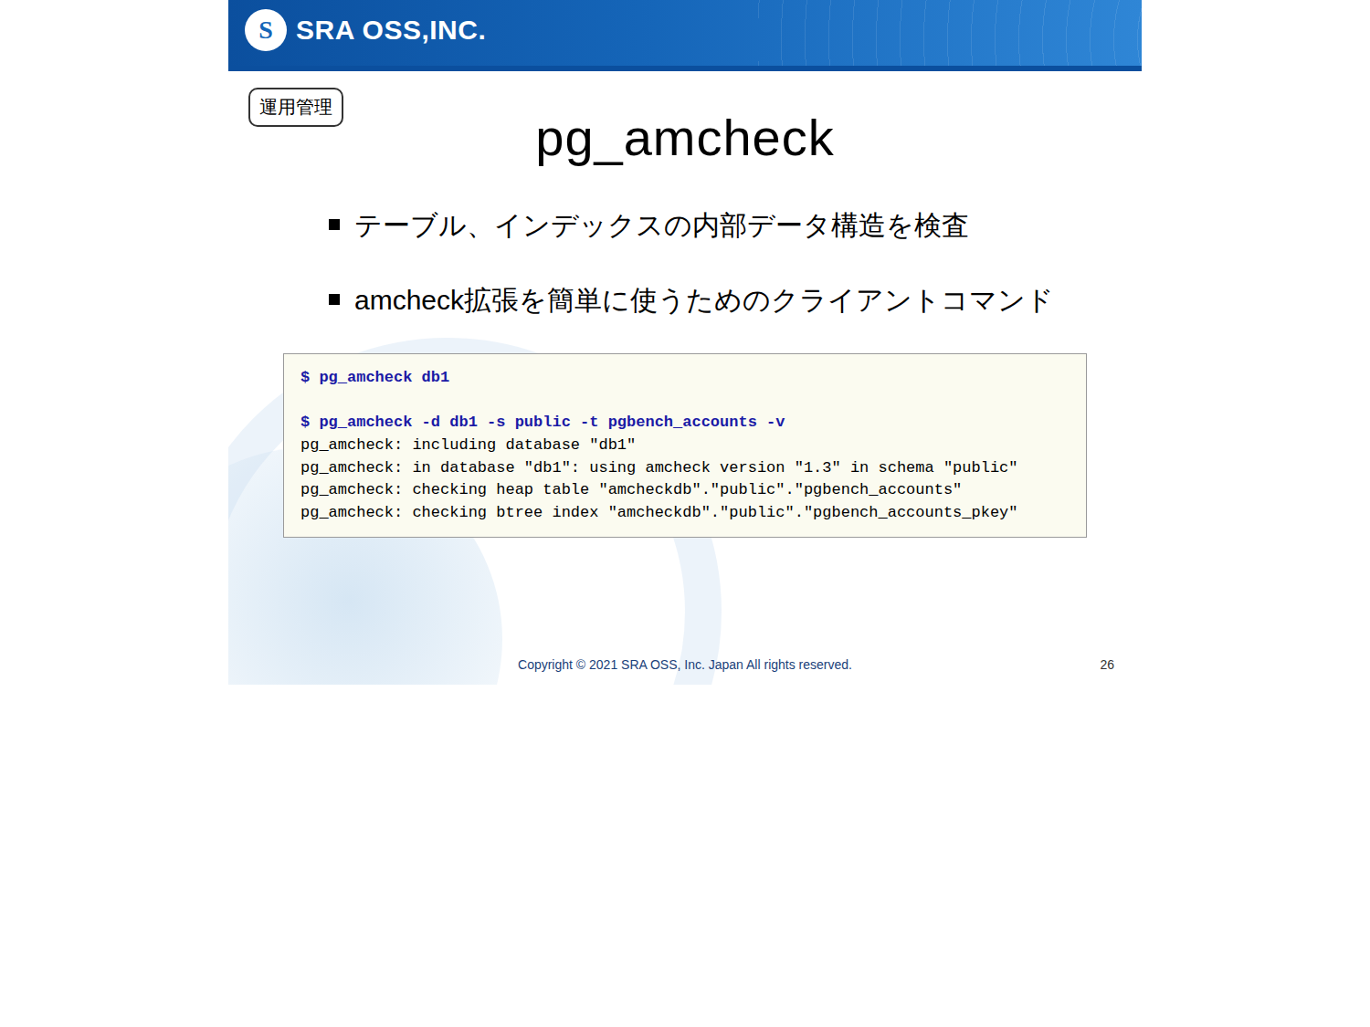S
SRA OSS,INC.
運用管理
pg_amcheck
テーブル、インデックスの内部データ構造を検査
amcheck拡張を簡単に使うためのクライアントコマンド
$ pg_amcheck db1 $ pg_amcheck -d db1 -s public -t pgbench_accounts -v pg_amcheck: including database "db1" pg_amcheck: in database "db1": using amcheck version "1.3" in schema "public" pg_amcheck: checking heap table "amcheckdb"."public"."pgbench_accounts" pg_amcheck: checking btree index "amcheckdb"."public"."pgbench_accounts_pkey"
Copyright © 2021 SRA OSS, Inc. Japan All rights reserved.
26